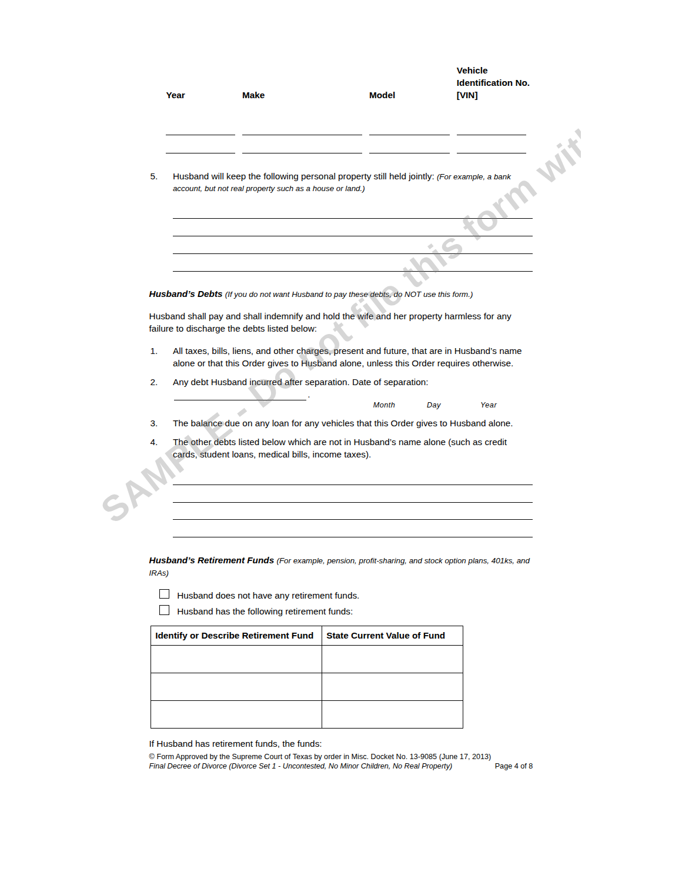SAMPLE - Do not file this form with the court
| Year | Make | Model | Vehicle Identification No. [VIN] |
| --- | --- | --- | --- |
5. Husband will keep the following personal property still held jointly: (For example, a bank account, but not real property such as a house or land.)
Husband’s Debts (If you do not want Husband to pay these debts, do NOT use this form.)
Husband shall pay and shall indemnify and hold the wife and her property harmless for any failure to discharge the debts listed below:
1. All taxes, bills, liens, and other charges, present and future, that are in Husband’s name alone or that this Order gives to Husband alone, unless this Order requires otherwise.
2.
Any debt Husband incurred after separation. Date of separation: .
Month Day Year
3. The balance due on any loan for any vehicles that this Order gives to Husband alone.
4. The other debts listed below which are not in Husband’s name alone (such as credit cards, student loans, medical bills, income taxes).
Husband’s Retirement Funds (For example, pension, profit-sharing, and stock option plans, 401ks, and IRAs)
Husband does not have any retirement funds.
Husband has the following retirement funds:
| Identify or Describe Retirement Fund | State Current Value of Fund |
| --- | --- |
If Husband has retirement funds, the funds:
© Form Approved by the Supreme Court of Texas by order in Misc. Docket No. 13-9085 (June 17, 2013)
Final Decree of Divorce (Divorce Set 1 - Uncontested, No Minor Children, No Real Property)Page 4 of 8